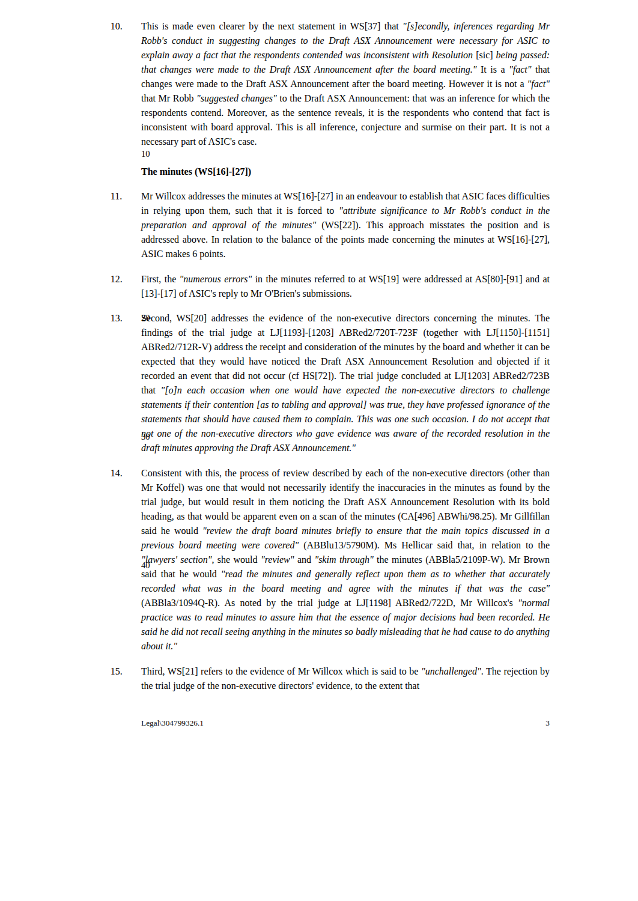10. 10 This is made even clearer by the next statement in WS[37] that "[s]econdly, inferences regarding Mr Robb's conduct in suggesting changes to the Draft ASX Announcement were necessary for ASIC to explain away a fact that the respondents contended was inconsistent with Resolution [sic] being passed: that changes were made to the Draft ASX Announcement after the board meeting." It is a "fact" that changes were made to the Draft ASX Announcement after the board meeting. However it is not a "fact" that Mr Robb "suggested changes" to the Draft ASX Announcement: that was an inference for which the respondents contend. Moreover, as the sentence reveals, it is the respondents who contend that fact is inconsistent with board approval. This is all inference, conjecture and surmise on their part. It is not a necessary part of ASIC's case.
The minutes (WS[16]-[27])
11. Mr Willcox addresses the minutes at WS[16]-[27] in an endeavour to establish that ASIC faces difficulties in relying upon them, such that it is forced to "attribute significance to Mr Robb's conduct in the preparation and approval of the minutes" (WS[22]). This approach misstates the position and is addressed above. In relation to the balance of the points made concerning the minutes at WS[16]-[27], ASIC makes 6 points.
12. First, the "numerous errors" in the minutes referred to at WS[19] were addressed at AS[80]-[91] and at [13]-[17] of ASIC's reply to Mr O'Brien's submissions.
13. 20 Second, WS[20] addresses the evidence of the non-executive directors concerning the minutes. The findings of the trial judge at LJ[1193]-[1203] ABRed2/720T-723F (together with LJ[1150]-[1151] ABRed2/712R-V) address the receipt and consideration of the minutes by the board and whether it can be expected that they would have noticed the Draft ASX Announcement Resolution and objected if it recorded an event that did not occur (cf HS[72]). The trial judge concluded at LJ[1203] ABRed2/723B that "[o]n each occasion when one would have expected the non-executive directors to challenge statements if their contention [as to tabling and approval] was true, they have professed ignorance of the statements that should have caused them to complain. This was one such occasion. I do not accept that not one of the non-executive directors who gave evidence was aware of the recorded resolution in the draft minutes approving the Draft ASX Announcement." 30
14. Consistent with this, the process of review described by each of the non-executive directors (other than Mr Koffel) was one that would not necessarily identify the inaccuracies in the minutes as found by the trial judge, but would result in them noticing the Draft ASX Announcement Resolution with its bold heading, as that would be apparent even on a scan of the minutes (CA[496] ABWhi/98.25). Mr Gillfillan said he would "review the draft board minutes briefly to ensure that the main topics discussed in a previous board meeting were covered" (ABBlu13/5790M). Ms Hellicar said that, in relation to the "lawyers' section", she would "review" and "skim through" the minutes (ABBla5/2109P-W). Mr Brown said that he would "read the minutes and generally reflect upon them as to whether that accurately recorded what was in the board meeting and agree with the minutes if that was the case" (ABBla3/1094Q-R). As noted by the trial judge at LJ[1198] ABRed2/722D, Mr Willcox's "normal practice was to read minutes to assure him that the essence of major decisions had been recorded. He said he did not recall seeing anything in the minutes so badly misleading that he had cause to do anything about it." 40
15. Third, WS[21] refers to the evidence of Mr Willcox which is said to be "unchallenged". The rejection by the trial judge of the non-executive directors' evidence, to the extent that
Legal\304799326.1 3